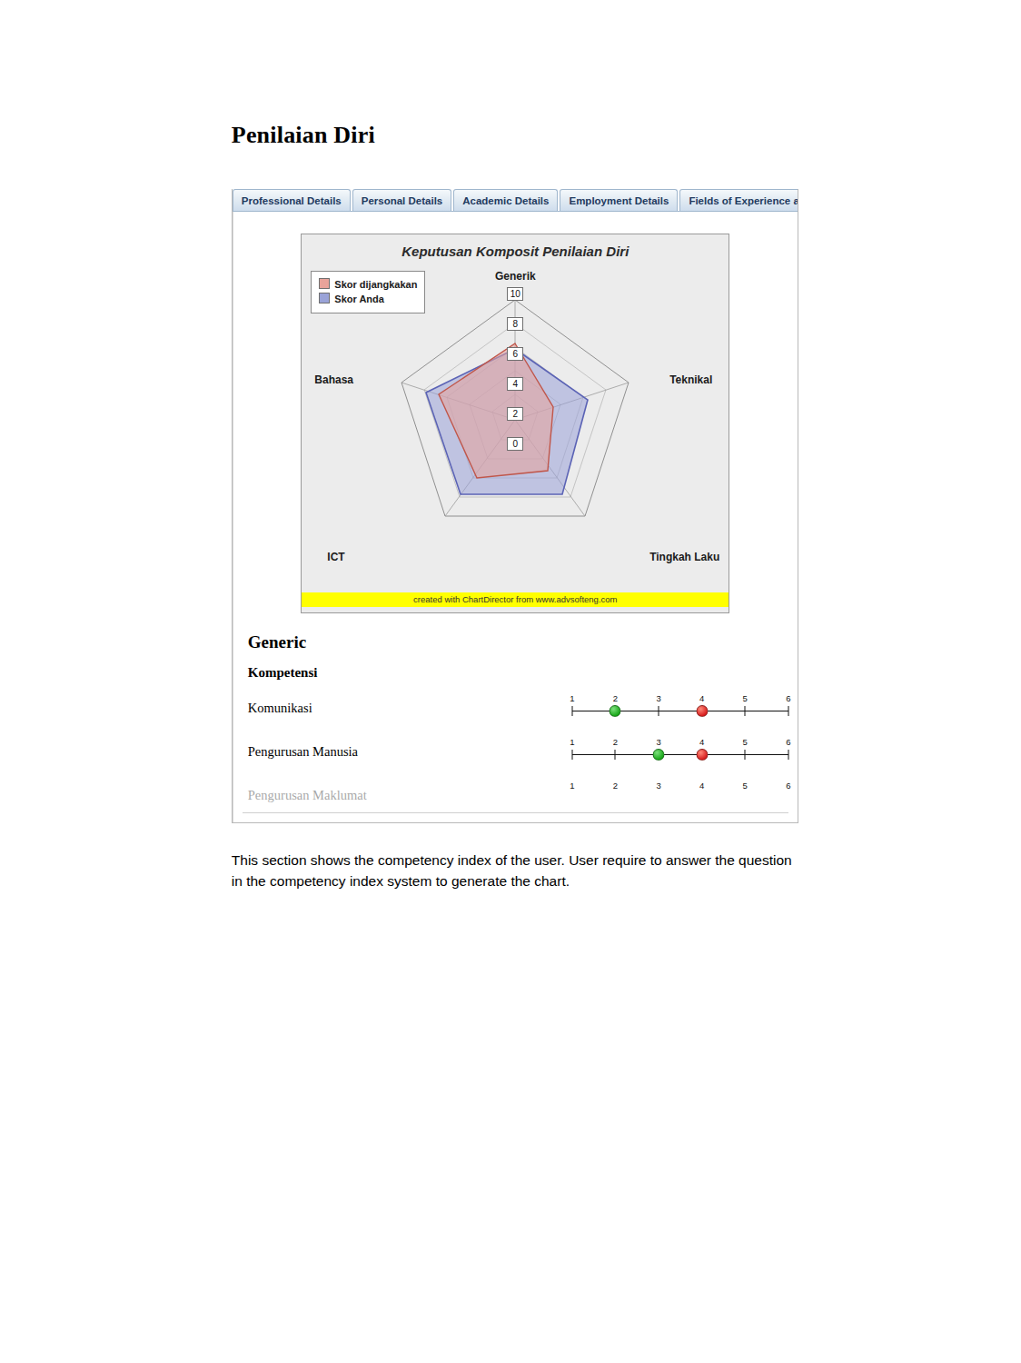Penilaian Diri
Professional Details
Personal Details
Academic Details
Employment Details
Fields of Experience and Interest
Penilaian Diri
Keputusan Komposit Penilaian Diri
Skor dijangkakan
Skor Anda
Generik
Teknikal
Tingkah Laku
ICT
Bahasa
10 8 6 4 2 0
created with ChartDirector from www.advsofteng.com
Generic
Kompetensi
Komunikasi
1 2 3 4 5 6
Pengurusan Manusia
1 2 3 4 5 6
Pengurusan Maklumat
1 2 3 4 5 6
This section shows the competency index of the user. User require to answer the question in the competency index system to generate the chart.